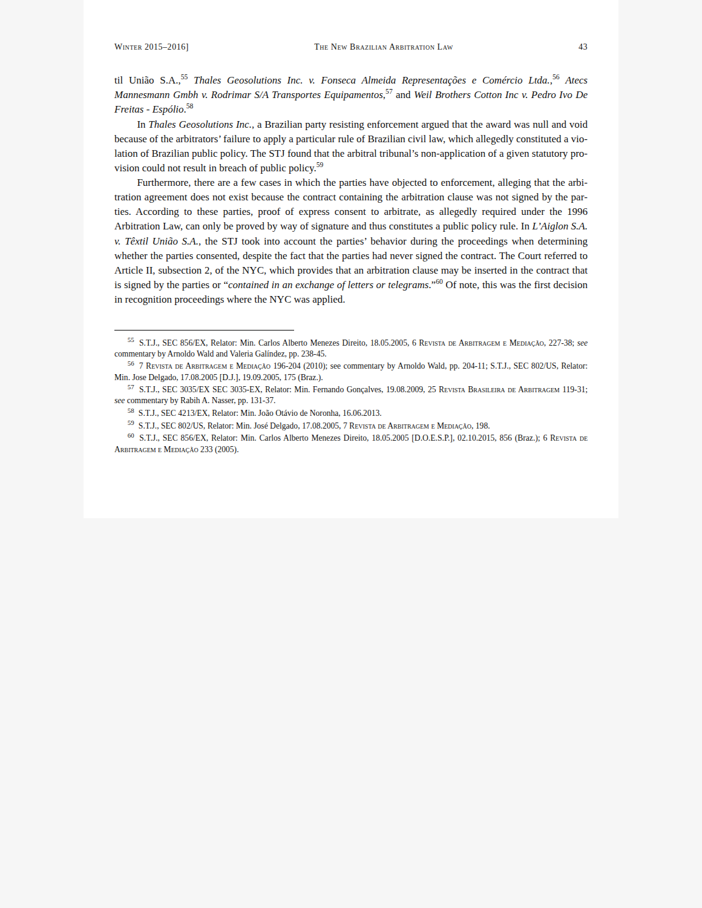Winter 2015–2016] The New Brazilian Arbitration Law 43
til União S.A.,55 Thales Geosolutions Inc. v. Fonseca Almeida Representações e Comércio Ltda.,56 Atecs Mannesmann Gmbh v. Rodrimar S/A Transportes Equipamentos,57 and Weil Brothers Cotton Inc v. Pedro Ivo De Freitas - Espólio.58
In Thales Geosolutions Inc., a Brazilian party resisting enforcement argued that the award was null and void because of the arbitrators’ failure to apply a particular rule of Brazilian civil law, which allegedly constituted a violation of Brazilian public policy. The STJ found that the arbitral tribunal’s non-application of a given statutory provision could not result in breach of public policy.59
Furthermore, there are a few cases in which the parties have objected to enforcement, alleging that the arbitration agreement does not exist because the contract containing the arbitration clause was not signed by the parties. According to these parties, proof of express consent to arbitrate, as allegedly required under the 1996 Arbitration Law, can only be proved by way of signature and thus constitutes a public policy rule. In L’Aiglon S.A. v. Têxtil União S.A., the STJ took into account the parties’ behavior during the proceedings when determining whether the parties consented, despite the fact that the parties had never signed the contract. The Court referred to Article II, subsection 2, of the NYC, which provides that an arbitration clause may be inserted in the contract that is signed by the parties or “contained in an exchange of letters or telegrams.”60 Of note, this was the first decision in recognition proceedings where the NYC was applied.
55 S.T.J., SEC 856/EX, Relator: Min. Carlos Alberto Menezes Direito, 18.05.2005, 6 Revista de Arbitragem e Mediação, 227-38; see commentary by Arnoldo Wald and Valeria Galíndez, pp. 238-45.
56 7 Revista de Arbitragem e Mediação 196-204 (2010); see commentary by Arnoldo Wald, pp. 204-11; S.T.J., SEC 802/US, Relator: Min. Jose Delgado, 17.08.2005 [D.J.], 19.09.2005, 175 (Braz.).
57 S.T.J., SEC 3035/EX SEC 3035-EX, Relator: Min. Fernando Gonçalves, 19.08.2009, 25 Revista Brasileira de Arbitragem 119-31; see commentary by Rabih A. Nasser, pp. 131-37.
58 S.T.J., SEC 4213/EX, Relator: Min. João Otávio de Noronha, 16.06.2013.
59 S.T.J., SEC 802/US, Relator: Min. José Delgado, 17.08.2005, 7 Revista de Arbitragem e Mediação, 198.
60 S.T.J., SEC 856/EX, Relator: Min. Carlos Alberto Menezes Direito, 18.05.2005 [D.O.E.S.P.], 02.10.2015, 856 (Braz.); 6 Revista de Arbitragem e Mediação 233 (2005).